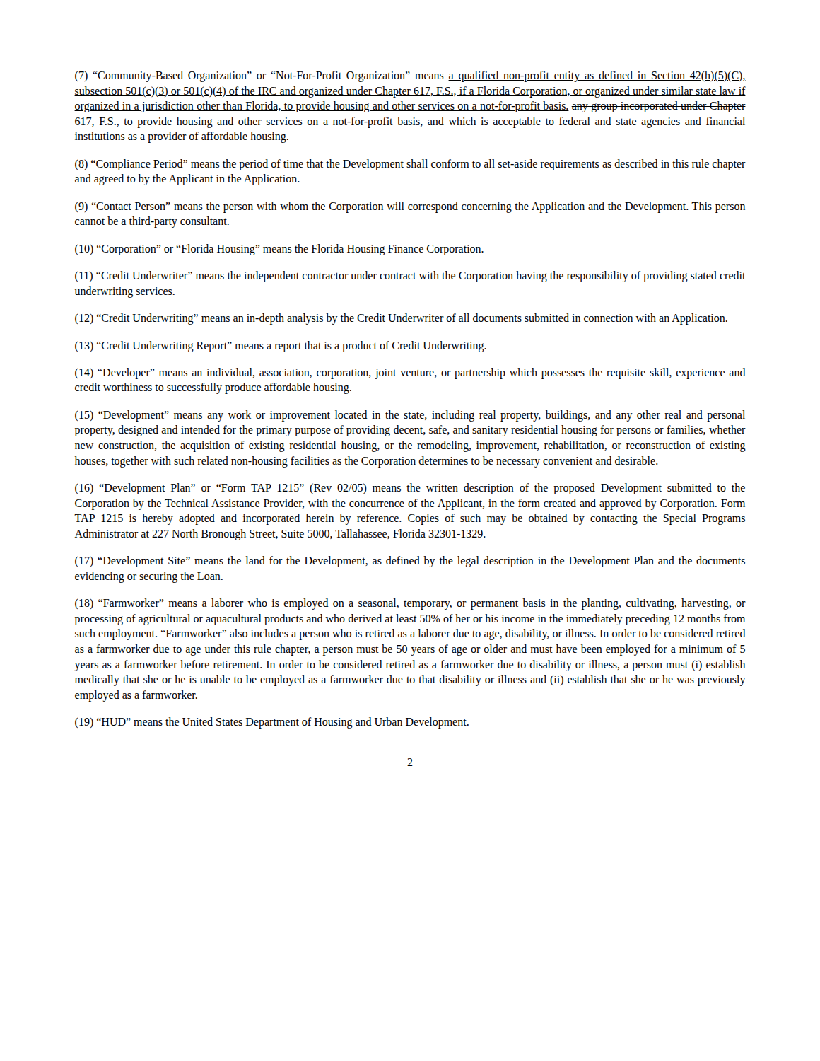(7) “Community-Based Organization” or “Not-For-Profit Organization” means a qualified non-profit entity as defined in Section 42(h)(5)(C), subsection 501(c)(3) or 501(c)(4) of the IRC and organized under Chapter 617, F.S., if a Florida Corporation, or organized under similar state law if organized in a jurisdiction other than Florida, to provide housing and other services on a not-for-profit basis. any group incorporated under Chapter 617, F.S., to provide housing and other services on a not-for-profit basis, and which is acceptable to federal and state agencies and financial institutions as a provider of affordable housing.
(8) “Compliance Period” means the period of time that the Development shall conform to all set-aside requirements as described in this rule chapter and agreed to by the Applicant in the Application.
(9) “Contact Person” means the person with whom the Corporation will correspond concerning the Application and the Development. This person cannot be a third-party consultant.
(10) “Corporation” or “Florida Housing” means the Florida Housing Finance Corporation.
(11) “Credit Underwriter” means the independent contractor under contract with the Corporation having the responsibility of providing stated credit underwriting services.
(12) “Credit Underwriting” means an in-depth analysis by the Credit Underwriter of all documents submitted in connection with an Application.
(13) “Credit Underwriting Report” means a report that is a product of Credit Underwriting.
(14) “Developer” means an individual, association, corporation, joint venture, or partnership which possesses the requisite skill, experience and credit worthiness to successfully produce affordable housing.
(15) “Development” means any work or improvement located in the state, including real property, buildings, and any other real and personal property, designed and intended for the primary purpose of providing decent, safe, and sanitary residential housing for persons or families, whether new construction, the acquisition of existing residential housing, or the remodeling, improvement, rehabilitation, or reconstruction of existing houses, together with such related non-housing facilities as the Corporation determines to be necessary convenient and desirable.
(16) “Development Plan” or “Form TAP 1215” (Rev 02/05) means the written description of the proposed Development submitted to the Corporation by the Technical Assistance Provider, with the concurrence of the Applicant, in the form created and approved by Corporation. Form TAP 1215 is hereby adopted and incorporated herein by reference. Copies of such may be obtained by contacting the Special Programs Administrator at 227 North Bronough Street, Suite 5000, Tallahassee, Florida 32301-1329.
(17) “Development Site” means the land for the Development, as defined by the legal description in the Development Plan and the documents evidencing or securing the Loan.
(18) “Farmworker” means a laborer who is employed on a seasonal, temporary, or permanent basis in the planting, cultivating, harvesting, or processing of agricultural or aquacultural products and who derived at least 50% of her or his income in the immediately preceding 12 months from such employment. “Farmworker” also includes a person who is retired as a laborer due to age, disability, or illness. In order to be considered retired as a farmworker due to age under this rule chapter, a person must be 50 years of age or older and must have been employed for a minimum of 5 years as a farmworker before retirement. In order to be considered retired as a farmworker due to disability or illness, a person must (i) establish medically that she or he is unable to be employed as a farmworker due to that disability or illness and (ii) establish that she or he was previously employed as a farmworker.
(19) “HUD” means the United States Department of Housing and Urban Development.
2